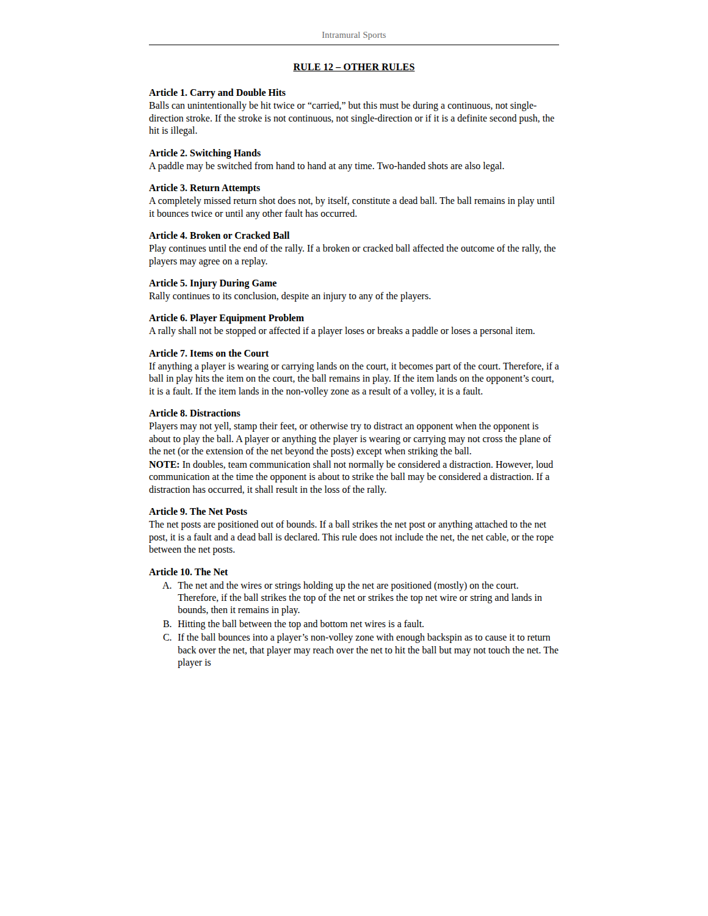Intramural Sports
RULE 12 – OTHER RULES
Article 1. Carry and Double Hits
Balls can unintentionally be hit twice or “carried,” but this must be during a continuous, not single-direction stroke. If the stroke is not continuous, not single-direction or if it is a definite second push, the hit is illegal.
Article 2. Switching Hands
A paddle may be switched from hand to hand at any time. Two-handed shots are also legal.
Article 3. Return Attempts
A completely missed return shot does not, by itself, constitute a dead ball. The ball remains in play until it bounces twice or until any other fault has occurred.
Article 4. Broken or Cracked Ball
Play continues until the end of the rally. If a broken or cracked ball affected the outcome of the rally, the players may agree on a replay.
Article 5. Injury During Game
Rally continues to its conclusion, despite an injury to any of the players.
Article 6. Player Equipment Problem
A rally shall not be stopped or affected if a player loses or breaks a paddle or loses a personal item.
Article 7. Items on the Court
If anything a player is wearing or carrying lands on the court, it becomes part of the court. Therefore, if a ball in play hits the item on the court, the ball remains in play. If the item lands on the opponent’s court, it is a fault. If the item lands in the non-volley zone as a result of a volley, it is a fault.
Article 8. Distractions
Players may not yell, stamp their feet, or otherwise try to distract an opponent when the opponent is about to play the ball. A player or anything the player is wearing or carrying may not cross the plane of the net (or the extension of the net beyond the posts) except when striking the ball.
NOTE: In doubles, team communication shall not normally be considered a distraction. However, loud communication at the time the opponent is about to strike the ball may be considered a distraction. If a distraction has occurred, it shall result in the loss of the rally.
Article 9. The Net Posts
The net posts are positioned out of bounds. If a ball strikes the net post or anything attached to the net post, it is a fault and a dead ball is declared. This rule does not include the net, the net cable, or the rope between the net posts.
Article 10. The Net
The net and the wires or strings holding up the net are positioned (mostly) on the court. Therefore, if the ball strikes the top of the net or strikes the top net wire or string and lands in bounds, then it remains in play.
Hitting the ball between the top and bottom net wires is a fault.
If the ball bounces into a player’s non-volley zone with enough backspin as to cause it to return back over the net, that player may reach over the net to hit the ball but may not touch the net. The player is